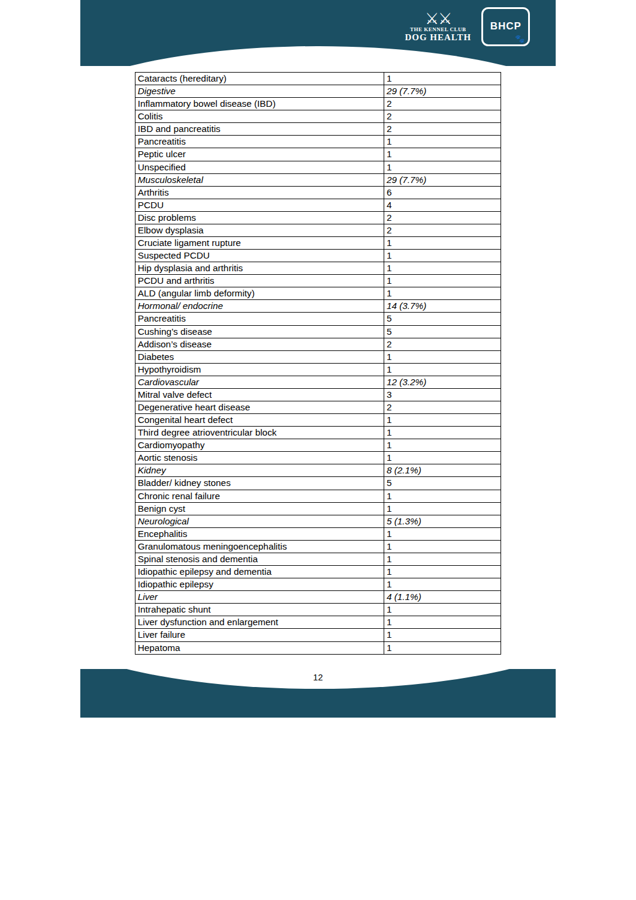⚔⚔
THE KENNEL CLUB
DOG HEALTH
BHCP🐾
| Cataracts (hereditary) | 1 |
| Digestive | 29 (7.7%) |
| Inflammatory bowel disease (IBD) | 2 |
| Colitis | 2 |
| IBD and pancreatitis | 2 |
| Pancreatitis | 1 |
| Peptic ulcer | 1 |
| Unspecified | 1 |
| Musculoskeletal | 29 (7.7%) |
| Arthritis | 6 |
| PCDU | 4 |
| Disc problems | 2 |
| Elbow dysplasia | 2 |
| Cruciate ligament rupture | 1 |
| Suspected PCDU | 1 |
| Hip dysplasia and arthritis | 1 |
| PCDU and arthritis | 1 |
| ALD (angular limb deformity) | 1 |
| Hormonal/ endocrine | 14 (3.7%) |
| Pancreatitis | 5 |
| Cushing’s disease | 5 |
| Addison’s disease | 2 |
| Diabetes | 1 |
| Hypothyroidism | 1 |
| Cardiovascular | 12 (3.2%) |
| Mitral valve defect | 3 |
| Degenerative heart disease | 2 |
| Congenital heart defect | 1 |
| Third degree atrioventricular block | 1 |
| Cardiomyopathy | 1 |
| Aortic stenosis | 1 |
| Kidney | 8 (2.1%) |
| Bladder/ kidney stones | 5 |
| Chronic renal failure | 1 |
| Benign cyst | 1 |
| Neurological | 5 (1.3%) |
| Encephalitis | 1 |
| Granulomatous meningoencephalitis | 1 |
| Spinal stenosis and dementia | 1 |
| Idiopathic epilepsy and dementia | 1 |
| Idiopathic epilepsy | 1 |
| Liver | 4 (1.1%) |
| Intrahepatic shunt | 1 |
| Liver dysfunction and enlargement | 1 |
| Liver failure | 1 |
| Hepatoma | 1 |
12